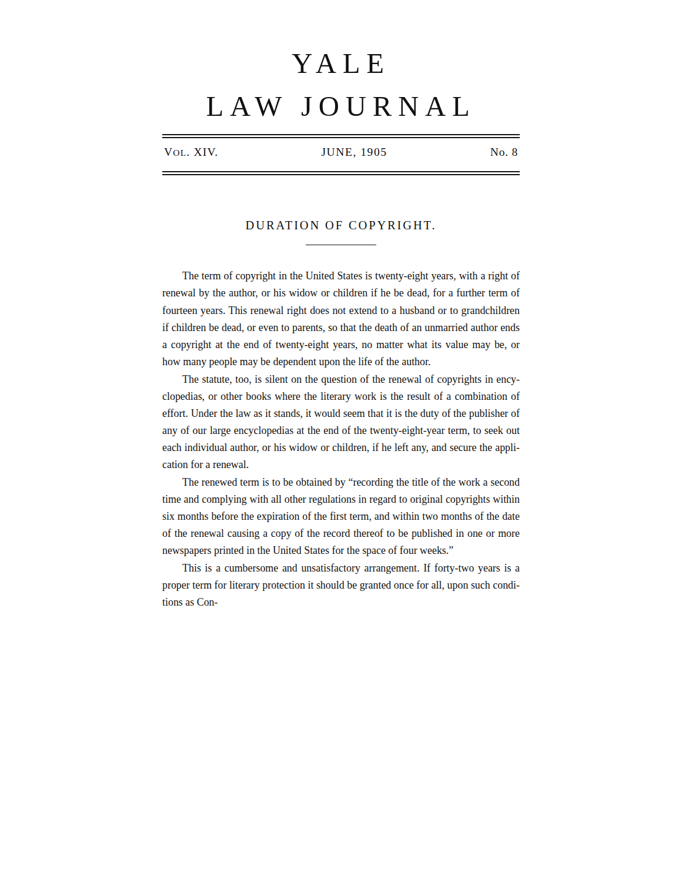YALE
LAW JOURNAL
VOL. XIV. JUNE, 1905 No. 8
DURATION OF COPYRIGHT.
The term of copyright in the United States is twenty-eight years, with a right of renewal by the author, or his widow or children if he be dead, for a further term of fourteen years. This renewal right does not extend to a husband or to grandchildren if children be dead, or even to parents, so that the death of an unmarried author ends a copyright at the end of twenty-eight years, no matter what its value may be, or how many people may be dependent upon the life of the author.
The statute, too, is silent on the question of the renewal of copyrights in encyclopedias, or other books where the literary work is the result of a combination of effort. Under the law as it stands, it would seem that it is the duty of the publisher of any of our large encyclopedias at the end of the twenty-eight-year term, to seek out each individual author, or his widow or children, if he left any, and secure the application for a renewal.
The renewed term is to be obtained by “recording the title of the work a second time and complying with all other regulations in regard to original copyrights within six months before the expiration of the first term, and within two months of the date of the renewal causing a copy of the record thereof to be published in one or more newspapers printed in the United States for the space of four weeks.”
This is a cumbersome and unsatisfactory arrangement. If forty-two years is a proper term for literary protection it should be granted once for all, upon such conditions as Con-